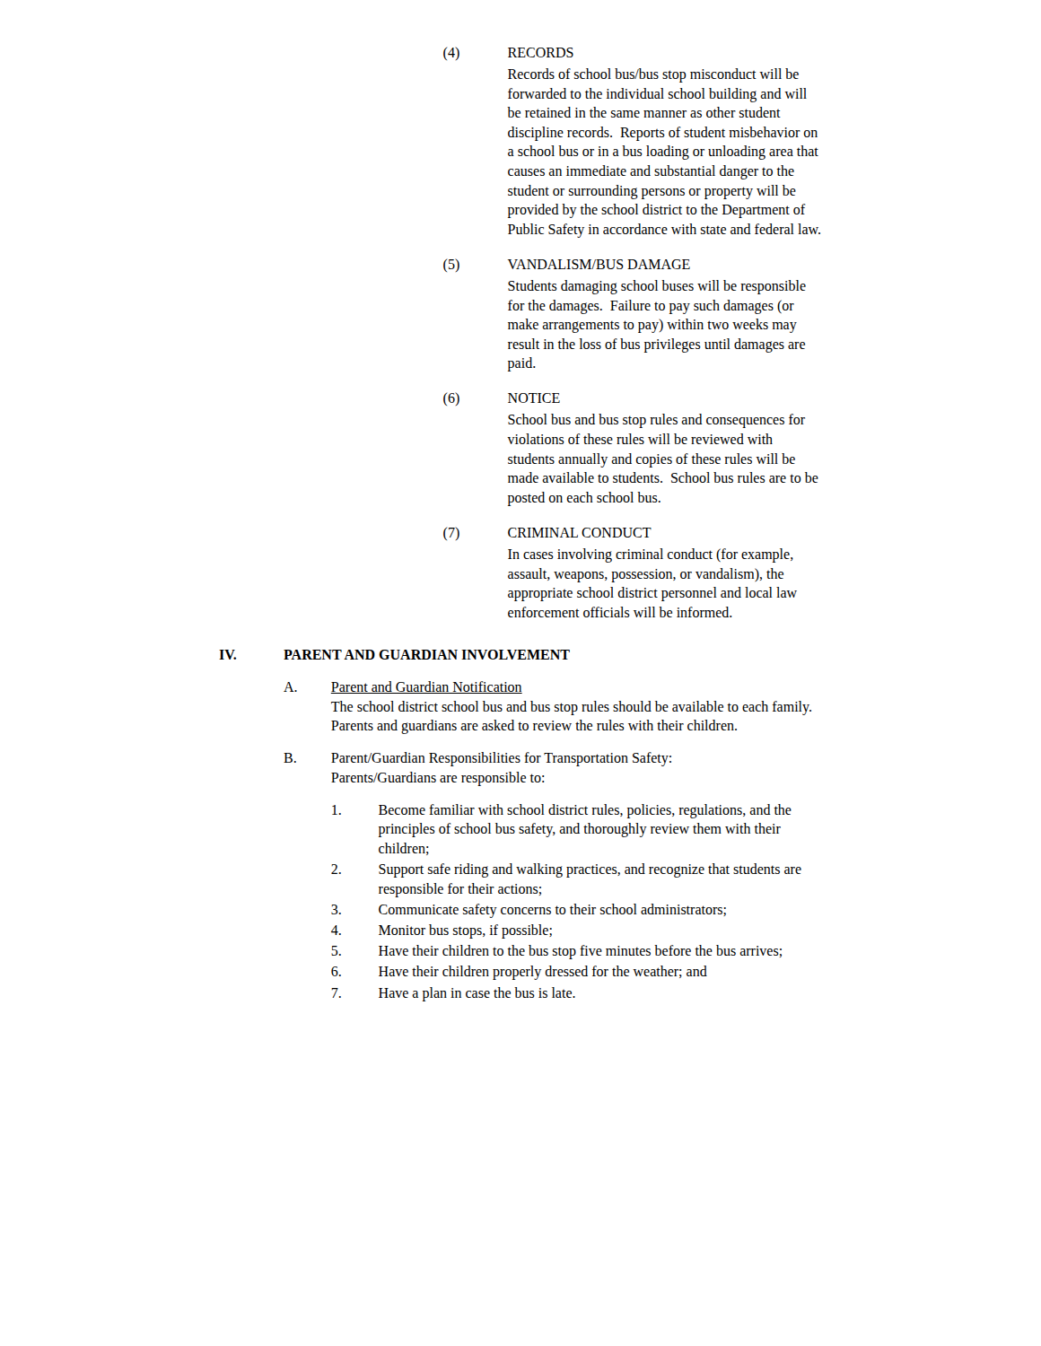(4)
RECORDS
Records of school bus/bus stop misconduct will be forwarded to the individual school building and will be retained in the same manner as other student discipline records. Reports of student misbehavior on a school bus or in a bus loading or unloading area that causes an immediate and substantial danger to the student or surrounding persons or property will be provided by the school district to the Department of Public Safety in accordance with state and federal law.
(5)
VANDALISM/BUS DAMAGE
Students damaging school buses will be responsible for the damages. Failure to pay such damages (or make arrangements to pay) within two weeks may result in the loss of bus privileges until damages are paid.
(6)
NOTICE
School bus and bus stop rules and consequences for violations of these rules will be reviewed with students annually and copies of these rules will be made available to students. School bus rules are to be posted on each school bus.
(7)
CRIMINAL CONDUCT
In cases involving criminal conduct (for example, assault, weapons, possession, or vandalism), the appropriate school district personnel and local law enforcement officials will be informed.
IV.
PARENT AND GUARDIAN INVOLVEMENT
A.
Parent and Guardian Notification
The school district school bus and bus stop rules should be available to each family. Parents and guardians are asked to review the rules with their children.
B.
Parent/Guardian Responsibilities for Transportation Safety:
Parents/Guardians are responsible to:
1. Become familiar with school district rules, policies, regulations, and the principles of school bus safety, and thoroughly review them with their children;
2. Support safe riding and walking practices, and recognize that students are responsible for their actions;
3. Communicate safety concerns to their school administrators;
4. Monitor bus stops, if possible;
5. Have their children to the bus stop five minutes before the bus arrives;
6. Have their children properly dressed for the weather; and
7. Have a plan in case the bus is late.